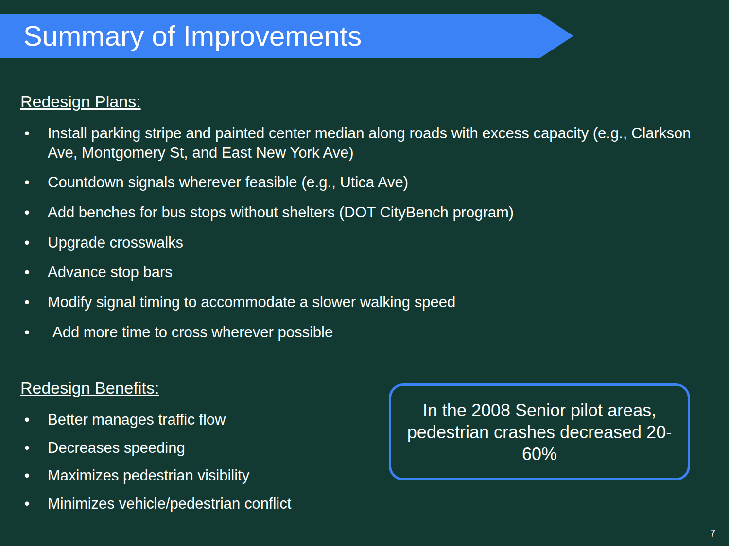Summary of Improvements
Redesign Plans:
Install parking stripe and painted center median along roads with excess capacity (e.g., Clarkson Ave, Montgomery St, and East New York Ave)
Countdown signals wherever feasible (e.g., Utica Ave)
Add benches for bus stops without shelters (DOT CityBench program)
Upgrade crosswalks
Advance stop bars
Modify signal timing to accommodate a slower walking speed
Add more time to cross wherever possible
Redesign Benefits:
Better manages traffic flow
Decreases speeding
Maximizes pedestrian visibility
Minimizes vehicle/pedestrian conflict
In the 2008 Senior pilot areas, pedestrian crashes decreased 20-60%
7